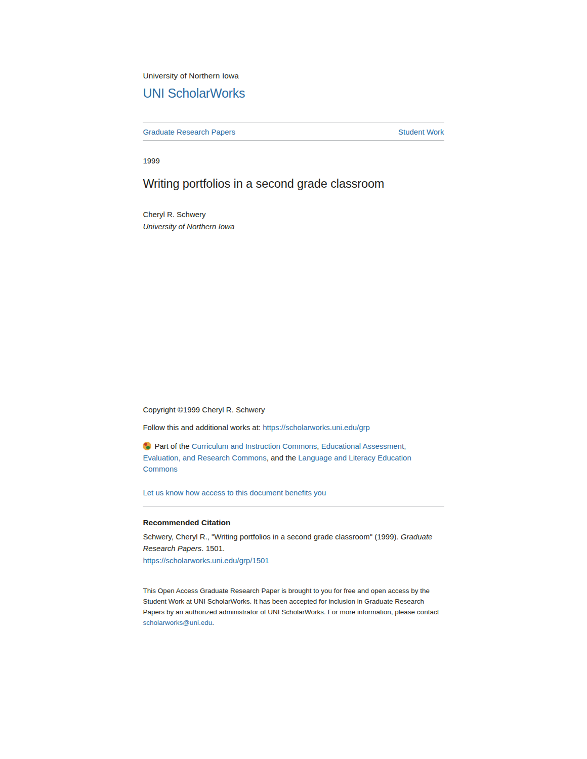University of Northern Iowa
UNI ScholarWorks
Graduate Research Papers Student Work
1999
Writing portfolios in a second grade classroom
Cheryl R. Schwery
University of Northern Iowa
Copyright ©1999 Cheryl R. Schwery
Follow this and additional works at: https://scholarworks.uni.edu/grp
Part of the Curriculum and Instruction Commons, Educational Assessment, Evaluation, and Research Commons, and the Language and Literacy Education Commons
Let us know how access to this document benefits you
Recommended Citation
Schwery, Cheryl R., "Writing portfolios in a second grade classroom" (1999). Graduate Research Papers. 1501.
https://scholarworks.uni.edu/grp/1501
This Open Access Graduate Research Paper is brought to you for free and open access by the Student Work at UNI ScholarWorks. It has been accepted for inclusion in Graduate Research Papers by an authorized administrator of UNI ScholarWorks. For more information, please contact scholarworks@uni.edu.